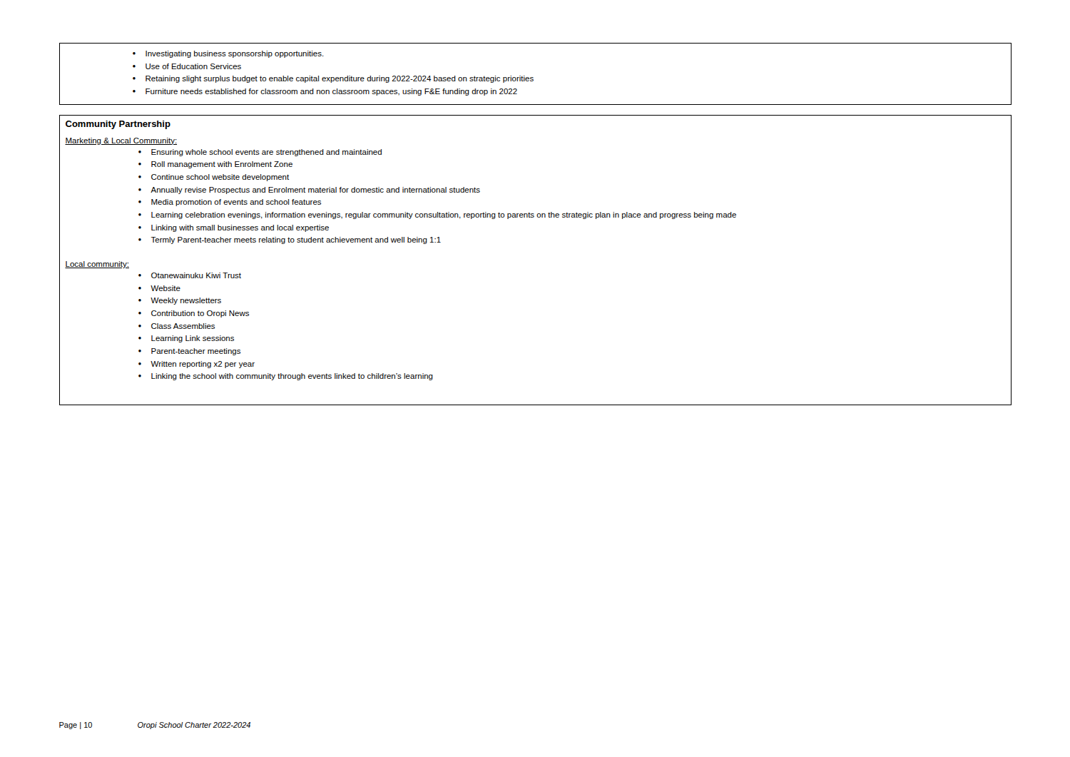Investigating business sponsorship opportunities.
Use of Education Services
Retaining slight surplus budget to enable capital expenditure during 2022-2024 based on strategic priorities
Furniture needs established for classroom and non classroom spaces, using F&E funding drop in 2022
Community Partnership
Marketing & Local Community:
Ensuring whole school events are strengthened and maintained
Roll management with Enrolment Zone
Continue school website development
Annually revise Prospectus and Enrolment material for domestic and international students
Media promotion of events and school features
Learning celebration evenings, information evenings, regular community consultation, reporting to parents on the strategic plan in place and progress being made
Linking with small businesses and local expertise
Termly Parent-teacher meets relating to student achievement and well being 1:1
Local community:
Otanewainuku Kiwi Trust
Website
Weekly newsletters
Contribution to Oropi News
Class Assemblies
Learning Link sessions
Parent-teacher meetings
Written reporting x2 per year
Linking the school with community through events linked to children’s learning
Page | 10 Oropi School Charter 2022-2024